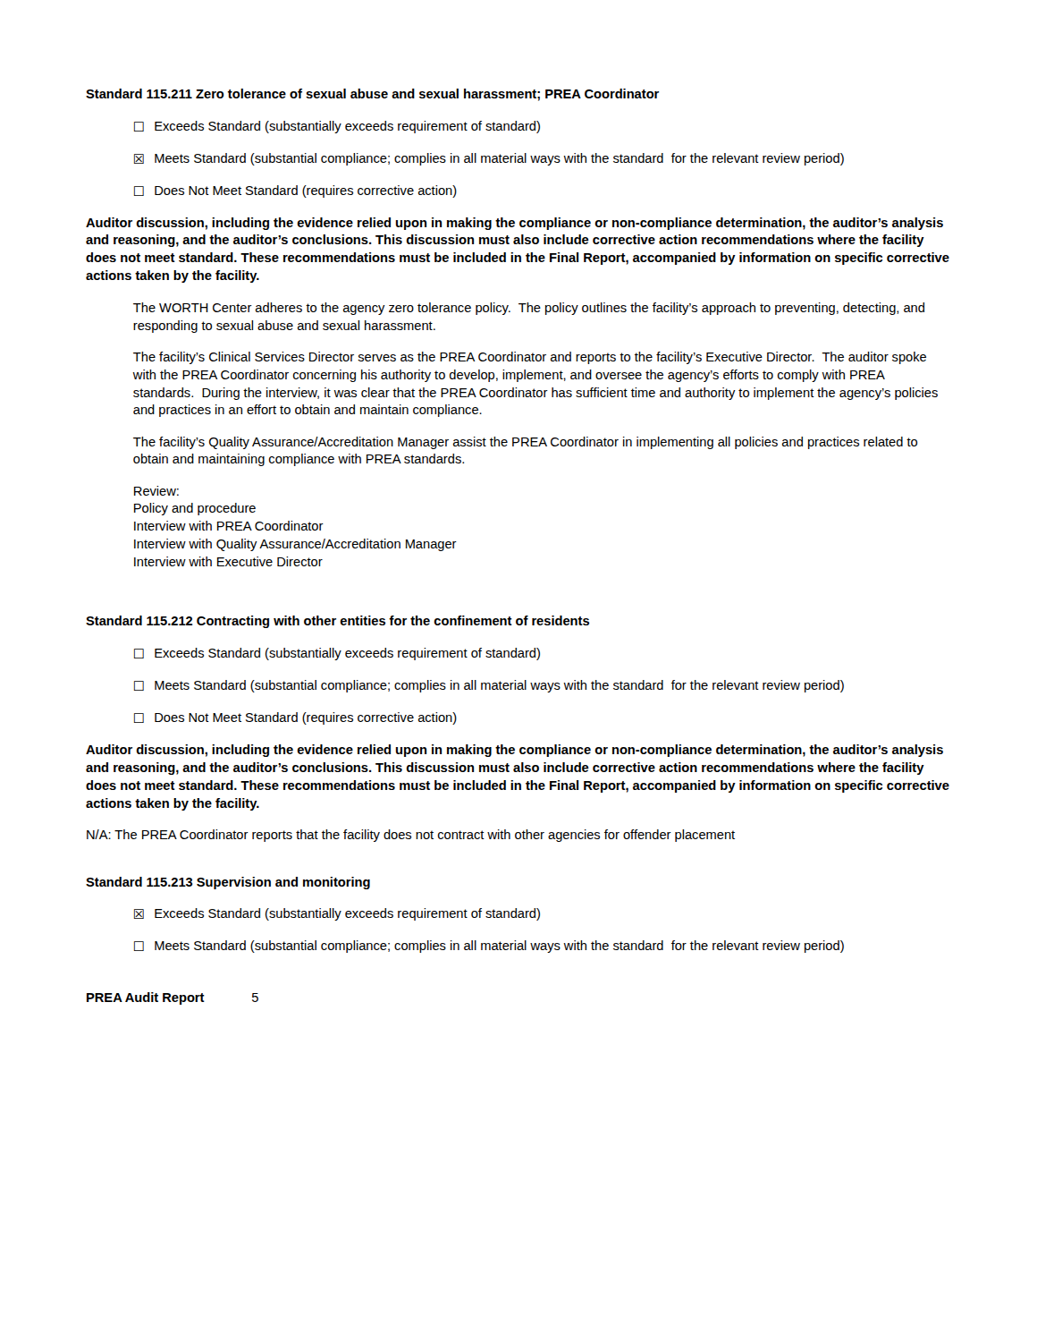Standard 115.211 Zero tolerance of sexual abuse and sexual harassment; PREA Coordinator
☐ Exceeds Standard (substantially exceeds requirement of standard)
☒ Meets Standard (substantial compliance; complies in all material ways with the standard for the relevant review period)
☐ Does Not Meet Standard (requires corrective action)
Auditor discussion, including the evidence relied upon in making the compliance or non-compliance determination, the auditor’s analysis and reasoning, and the auditor’s conclusions. This discussion must also include corrective action recommendations where the facility does not meet standard. These recommendations must be included in the Final Report, accompanied by information on specific corrective actions taken by the facility.
The WORTH Center adheres to the agency zero tolerance policy. The policy outlines the facility’s approach to preventing, detecting, and responding to sexual abuse and sexual harassment.
The facility’s Clinical Services Director serves as the PREA Coordinator and reports to the facility’s Executive Director. The auditor spoke with the PREA Coordinator concerning his authority to develop, implement, and oversee the agency’s efforts to comply with PREA standards. During the interview, it was clear that the PREA Coordinator has sufficient time and authority to implement the agency’s policies and practices in an effort to obtain and maintain compliance.
The facility’s Quality Assurance/Accreditation Manager assist the PREA Coordinator in implementing all policies and practices related to obtain and maintaining compliance with PREA standards.
Review:
Policy and procedure
Interview with PREA Coordinator
Interview with Quality Assurance/Accreditation Manager
Interview with Executive Director
Standard 115.212 Contracting with other entities for the confinement of residents
☐ Exceeds Standard (substantially exceeds requirement of standard)
☐ Meets Standard (substantial compliance; complies in all material ways with the standard for the relevant review period)
☐ Does Not Meet Standard (requires corrective action)
Auditor discussion, including the evidence relied upon in making the compliance or non-compliance determination, the auditor’s analysis and reasoning, and the auditor’s conclusions. This discussion must also include corrective action recommendations where the facility does not meet standard. These recommendations must be included in the Final Report, accompanied by information on specific corrective actions taken by the facility.
N/A: The PREA Coordinator reports that the facility does not contract with other agencies for offender placement
Standard 115.213 Supervision and monitoring
☒ Exceeds Standard (substantially exceeds requirement of standard)
☐ Meets Standard (substantial compliance; complies in all material ways with the standard for the relevant review period)
PREA Audit Report 5